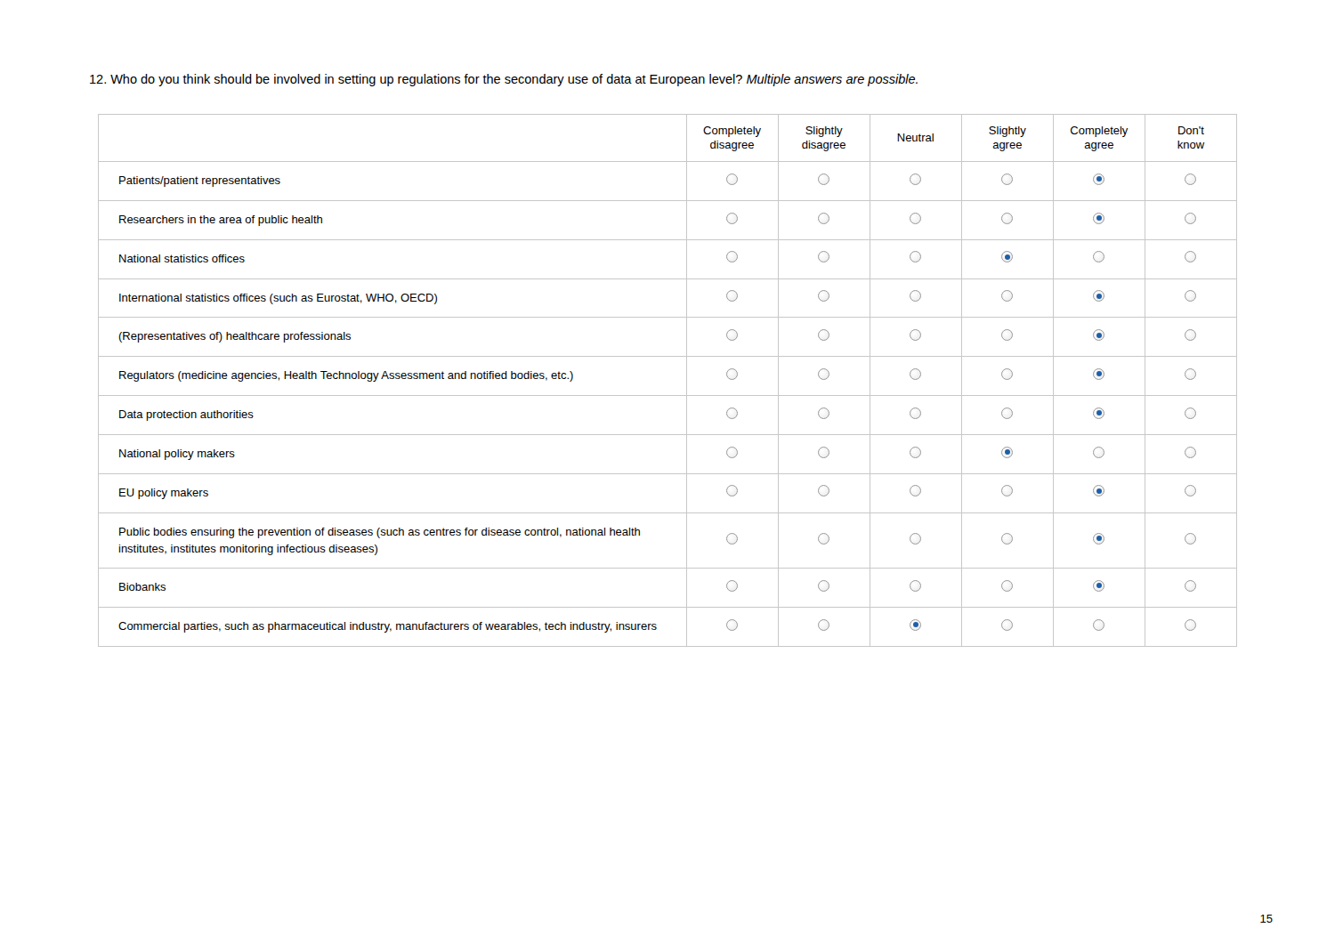12. Who do you think should be involved in setting up regulations for the secondary use of data at European level? Multiple answers are possible.
| | Completely disagree | Slightly disagree | Neutral | Slightly agree | Completely agree | Don't know |
| --- | --- | --- | --- | --- | --- | --- |
| Patients/patient representatives | | | | | | |
| Researchers in the area of public health | | | | | | |
| National statistics offices | | | | | | |
| International statistics offices (such as Eurostat, WHO, OECD) | | | | | | |
| (Representatives of) healthcare professionals | | | | | | |
| Regulators (medicine agencies, Health Technology Assessment and notified bodies, etc.) | | | | | | |
| Data protection authorities | | | | | | |
| National policy makers | | | | | | |
| EU policy makers | | | | | | |
| Public bodies ensuring the prevention of diseases (such as centres for disease control, national health institutes, institutes monitoring infectious diseases) | | | | | | |
| Biobanks | | | | | | |
| Commercial parties, such as pharmaceutical industry, manufacturers of wearables, tech industry, insurers | | | | | | |
15